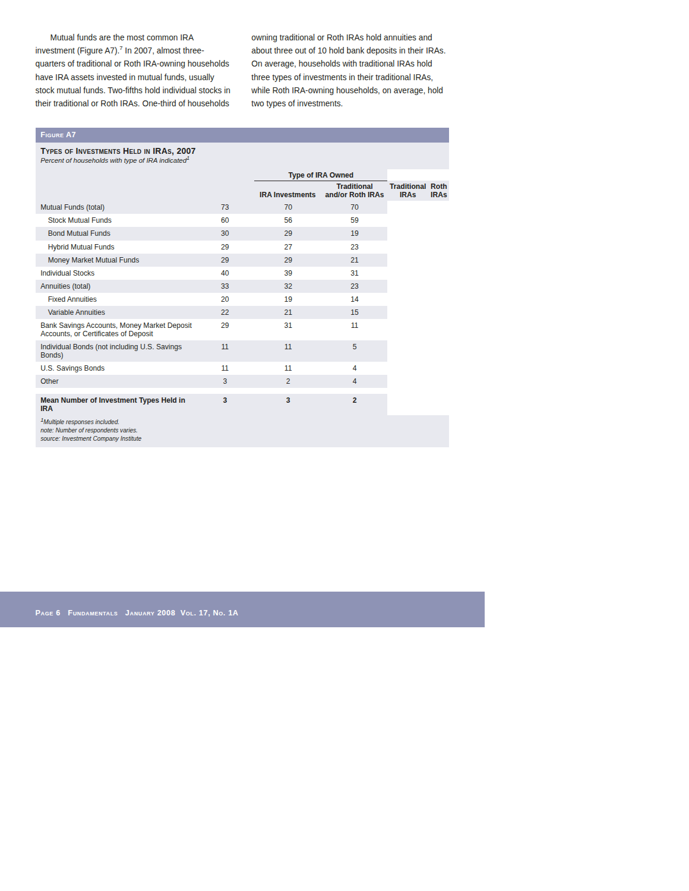Mutual funds are the most common IRA investment (Figure A7).7 In 2007, almost three-quarters of traditional or Roth IRA-owning households have IRA assets invested in mutual funds, usually stock mutual funds. Two-fifths hold individual stocks in their traditional or Roth IRAs. One-third of households
owning traditional or Roth IRAs hold annuities and about three out of 10 hold bank deposits in their IRAs. On average, households with traditional IRAs hold three types of investments in their traditional IRAs, while Roth IRA-owning households, on average, hold two types of investments.
Figure A7
Types of Investments Held in IRAs, 2007
Percent of households with type of IRA indicated1
| | | Type of IRA Owned |
| --- | --- | --- |
| IRA Investments | Traditional and/or Roth IRAs | Traditional IRAs | Roth IRAs |
| Mutual Funds (total) | 73 | 70 | 70 |
| Stock Mutual Funds | 60 | 56 | 59 |
| Bond Mutual Funds | 30 | 29 | 19 |
| Hybrid Mutual Funds | 29 | 27 | 23 |
| Money Market Mutual Funds | 29 | 29 | 21 |
| Individual Stocks | 40 | 39 | 31 |
| Annuities (total) | 33 | 32 | 23 |
| Fixed Annuities | 20 | 19 | 14 |
| Variable Annuities | 22 | 21 | 15 |
| Bank Savings Accounts, Money Market Deposit Accounts, or Certificates of Deposit | 29 | 31 | 11 |
| Individual Bonds (not including U.S. Savings Bonds) | 11 | 11 | 5 |
| U.S. Savings Bonds | 11 | 11 | 4 |
| Other | 3 | 2 | 4 |
| Mean Number of Investment Types Held in IRA | 3 | 3 | 2 |
1Multiple responses included.
note: Number of respondents varies.
source: Investment Company Institute
Page 6 Fundamentals January 2008 Vol. 17, No. 1A